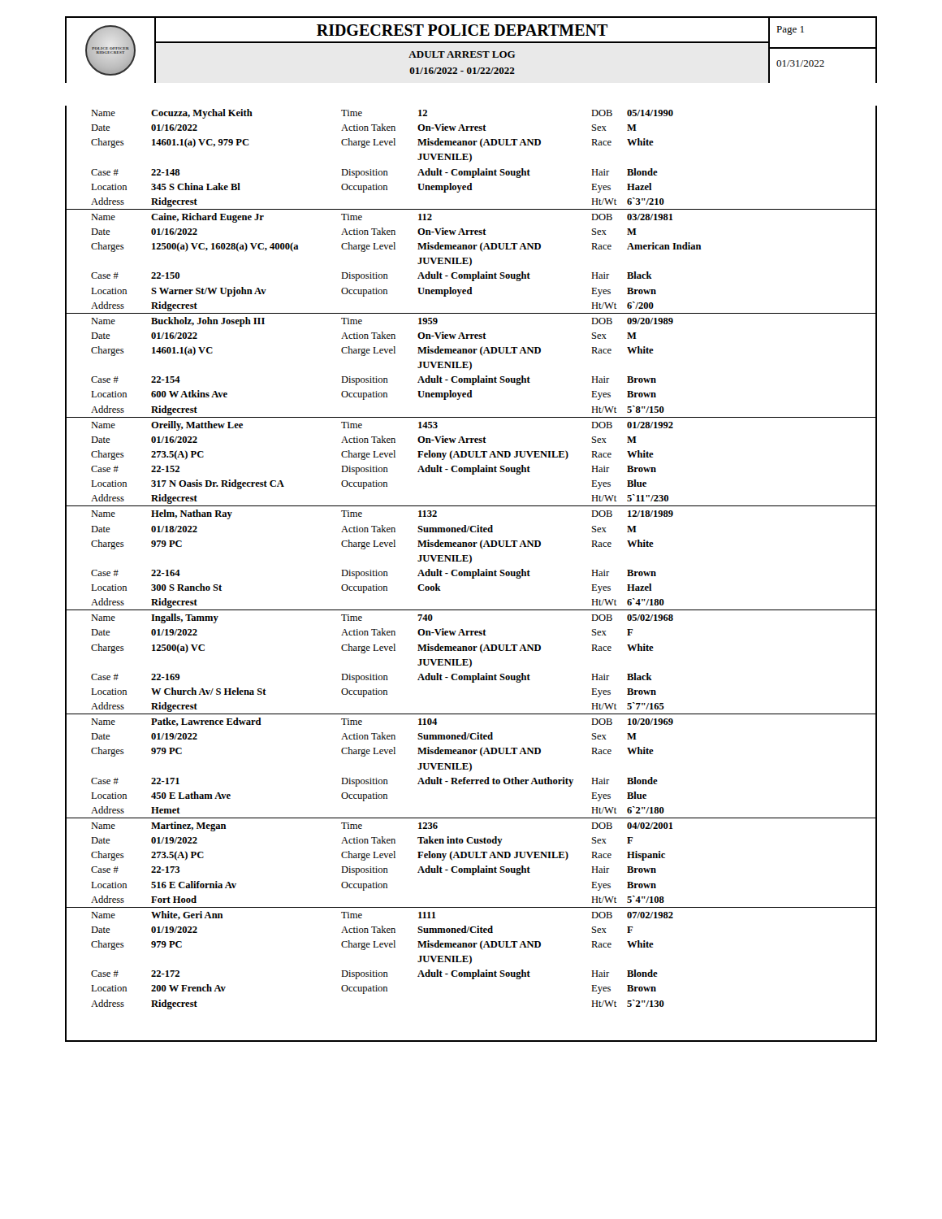POLICE OFFICER
RIDGECREST
RIDGECREST POLICE DEPARTMENT
ADULT ARREST LOG
01/16/2022 - 01/22/2022
Page 1
01/31/2022
| Name | Cocuzza, Mychal Keith | Time | 12 | DOB | 05/14/1990 |
| Date | 01/16/2022 | Action Taken | On-View Arrest | Sex | M |
| Charges | 14601.1(a) VC, 979 PC | Charge Level | Misdemeanor (ADULT AND JUVENILE) | Race | White |
| Case # | 22-148 | Disposition | Adult - Complaint Sought | Hair | Blonde |
| Location | 345 S China Lake Bl | Occupation | Unemployed | Eyes | Hazel |
| Address | Ridgecrest | | | Ht/Wt | 6`3"/210 |
| Name | Caine, Richard Eugene Jr | Time | 112 | DOB | 03/28/1981 |
| Date | 01/16/2022 | Action Taken | On-View Arrest | Sex | M |
| Charges | 12500(a) VC, 16028(a) VC, 4000(a | Charge Level | Misdemeanor (ADULT AND JUVENILE) | Race | American Indian |
| Case # | 22-150 | Disposition | Adult - Complaint Sought | Hair | Black |
| Location | S Warner St/W Upjohn Av | Occupation | Unemployed | Eyes | Brown |
| Address | Ridgecrest | | | Ht/Wt | 6`/200 |
| Name | Buckholz, John Joseph III | Time | 1959 | DOB | 09/20/1989 |
| Date | 01/16/2022 | Action Taken | On-View Arrest | Sex | M |
| Charges | 14601.1(a) VC | Charge Level | Misdemeanor (ADULT AND JUVENILE) | Race | White |
| Case # | 22-154 | Disposition | Adult - Complaint Sought | Hair | Brown |
| Location | 600 W Atkins Ave | Occupation | Unemployed | Eyes | Brown |
| Address | Ridgecrest | | | Ht/Wt | 5`8"/150 |
| Name | Oreilly, Matthew Lee | Time | 1453 | DOB | 01/28/1992 |
| Date | 01/16/2022 | Action Taken | On-View Arrest | Sex | M |
| Charges | 273.5(A) PC | Charge Level | Felony (ADULT AND JUVENILE) | Race | White |
| Case # | 22-152 | Disposition | Adult - Complaint Sought | Hair | Brown |
| Location | 317 N Oasis Dr. Ridgecrest CA | Occupation | | Eyes | Blue |
| Address | Ridgecrest | | | Ht/Wt | 5`11"/230 |
| Name | Helm, Nathan Ray | Time | 1132 | DOB | 12/18/1989 |
| Date | 01/18/2022 | Action Taken | Summoned/Cited | Sex | M |
| Charges | 979 PC | Charge Level | Misdemeanor (ADULT AND JUVENILE) | Race | White |
| Case # | 22-164 | Disposition | Adult - Complaint Sought | Hair | Brown |
| Location | 300 S Rancho St | Occupation | Cook | Eyes | Hazel |
| Address | Ridgecrest | | | Ht/Wt | 6`4"/180 |
| Name | Ingalls, Tammy | Time | 740 | DOB | 05/02/1968 |
| Date | 01/19/2022 | Action Taken | On-View Arrest | Sex | F |
| Charges | 12500(a) VC | Charge Level | Misdemeanor (ADULT AND JUVENILE) | Race | White |
| Case # | 22-169 | Disposition | Adult - Complaint Sought | Hair | Black |
| Location | W Church Av/ S Helena St | Occupation | | Eyes | Brown |
| Address | Ridgecrest | | | Ht/Wt | 5`7"/165 |
| Name | Patke, Lawrence Edward | Time | 1104 | DOB | 10/20/1969 |
| Date | 01/19/2022 | Action Taken | Summoned/Cited | Sex | M |
| Charges | 979 PC | Charge Level | Misdemeanor (ADULT AND JUVENILE) | Race | White |
| Case # | 22-171 | Disposition | Adult - Referred to Other Authority | Hair | Blonde |
| Location | 450 E Latham Ave | Occupation | | Eyes | Blue |
| Address | Hemet | | | Ht/Wt | 6`2"/180 |
| Name | Martinez, Megan | Time | 1236 | DOB | 04/02/2001 |
| Date | 01/19/2022 | Action Taken | Taken into Custody | Sex | F |
| Charges | 273.5(A) PC | Charge Level | Felony (ADULT AND JUVENILE) | Race | Hispanic |
| Case # | 22-173 | Disposition | Adult - Complaint Sought | Hair | Brown |
| Location | 516 E California Av | Occupation | | Eyes | Brown |
| Address | Fort Hood | | | Ht/Wt | 5`4"/108 |
| Name | White, Geri Ann | Time | 1111 | DOB | 07/02/1982 |
| Date | 01/19/2022 | Action Taken | Summoned/Cited | Sex | F |
| Charges | 979 PC | Charge Level | Misdemeanor (ADULT AND JUVENILE) | Race | White |
| Case # | 22-172 | Disposition | Adult - Complaint Sought | Hair | Blonde |
| Location | 200 W French Av | Occupation | | Eyes | Brown |
| Address | Ridgecrest | | | Ht/Wt | 5`2"/130 |